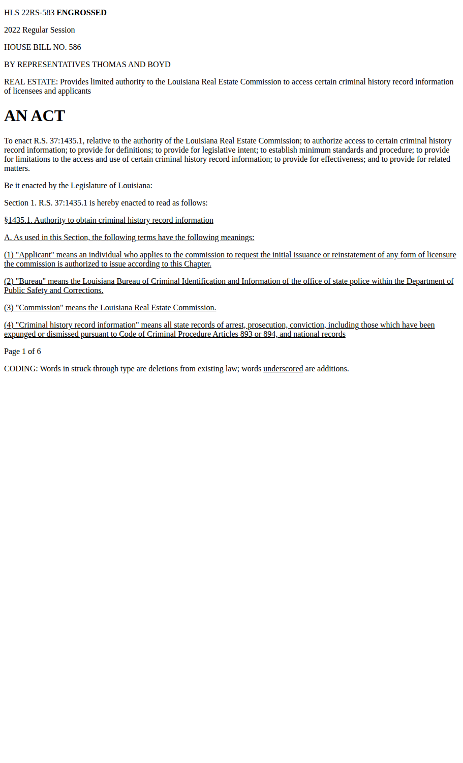HLS 22RS-583 ENGROSSED
2022 Regular Session
HOUSE BILL NO. 586
BY REPRESENTATIVES THOMAS AND BOYD
REAL ESTATE: Provides limited authority to the Louisiana Real Estate Commission to access certain criminal history record information of licensees and applicants
AN ACT
To enact R.S. 37:1435.1, relative to the authority of the Louisiana Real Estate Commission; to authorize access to certain criminal history record information; to provide for definitions; to provide for legislative intent; to establish minimum standards and procedure; to provide for limitations to the access and use of certain criminal history record information; to provide for effectiveness; and to provide for related matters.
Be it enacted by the Legislature of Louisiana:
Section 1. R.S. 37:1435.1 is hereby enacted to read as follows:
§1435.1. Authority to obtain criminal history record information
A. As used in this Section, the following terms have the following meanings:
(1) "Applicant" means an individual who applies to the commission to request the initial issuance or reinstatement of any form of licensure the commission is authorized to issue according to this Chapter.
(2) "Bureau" means the Louisiana Bureau of Criminal Identification and Information of the office of state police within the Department of Public Safety and Corrections.
(3) "Commission" means the Louisiana Real Estate Commission.
(4) "Criminal history record information" means all state records of arrest, prosecution, conviction, including those which have been expunged or dismissed pursuant to Code of Criminal Procedure Articles 893 or 894, and national records
Page 1 of 6
CODING: Words in struck through type are deletions from existing law; words underscored are additions.